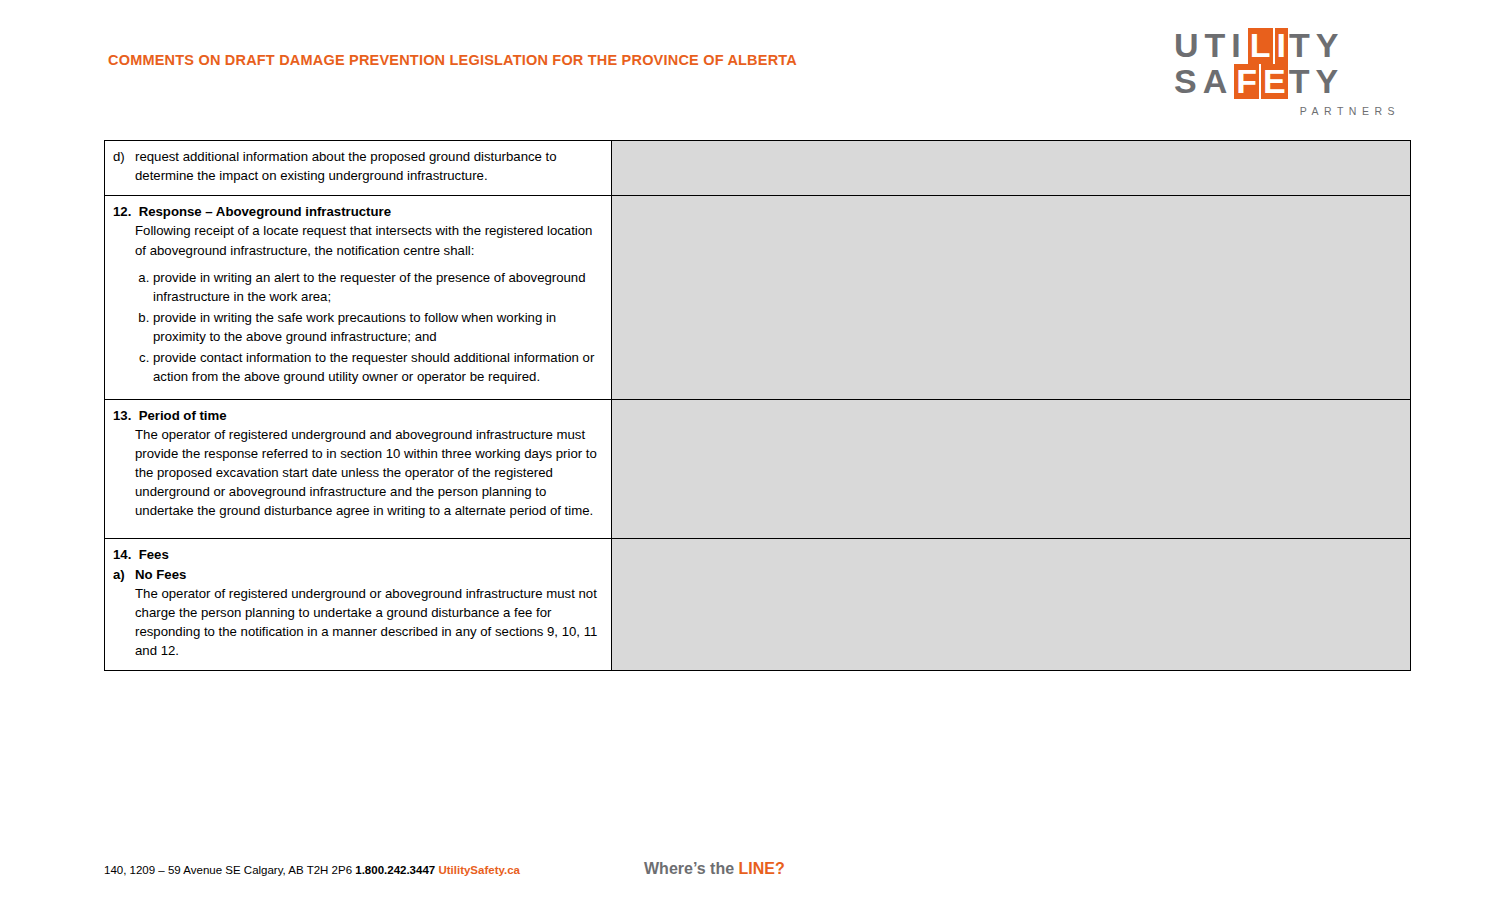COMMENTS ON DRAFT DAMAGE PREVENTION LEGISLATION FOR THE PROVINCE OF ALBERTA
UTILITY
SAFETY
PARTNERS
| d) request additional information about the proposed ground disturbance to determine the impact on existing underground infrastructure. | |
| 12. Response – Aboveground infrastructure Following receipt of a locate request that intersects with the registered location of aboveground infrastructure, the notification centre shall: provide in writing an alert to the requester of the presence of aboveground infrastructure in the work area; provide in writing the safe work precautions to follow when working in proximity to the above ground infrastructure; and provide contact information to the requester should additional information or action from the above ground utility owner or operator be required. | |
| 13. Period of time The operator of registered underground and aboveground infrastructure must provide the response referred to in section 10 within three working days prior to the proposed excavation start date unless the operator of the registered underground or aboveground infrastructure and the person planning to undertake the ground disturbance agree in writing to a alternate period of time. | |
| 14. Fees a) No Fees The operator of registered underground or aboveground infrastructure must not charge the person planning to undertake a ground disturbance a fee for responding to the notification in a manner described in any of sections 9, 10, 11 and 12. | |
140, 1209 – 59 Avenue SE Calgary, AB T2H 2P6 1.800.242.3447 UtilitySafety.ca
Where’s the LINE?